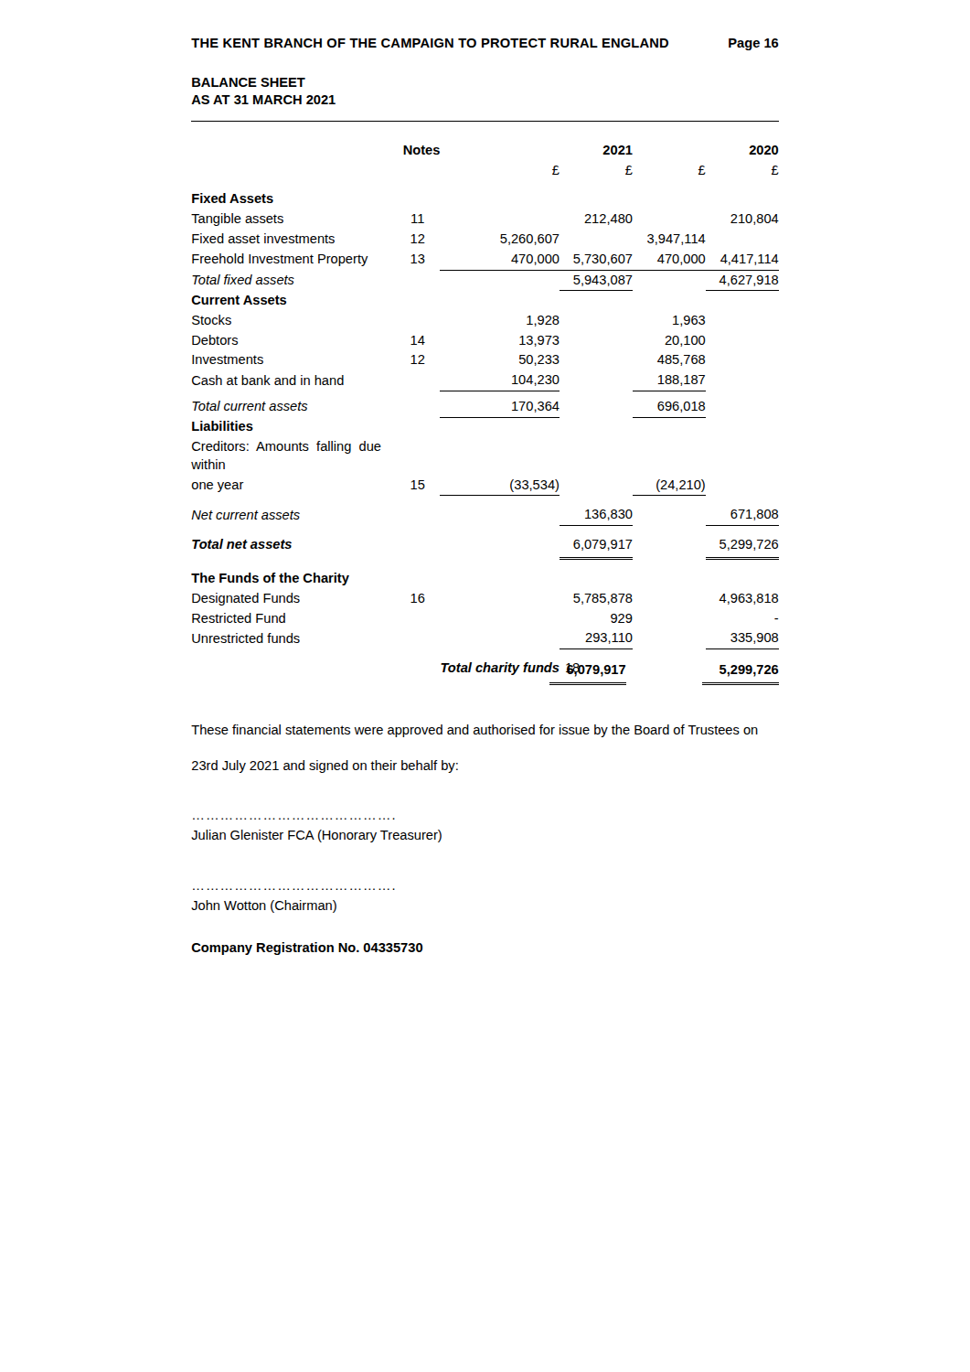THE KENT BRANCH OF THE CAMPAIGN TO PROTECT RURAL ENGLAND
Page 16
BALANCE SHEET
AS AT 31 MARCH 2021
| | Notes | | 2021 | | 2020 |
| | | £ | £ | £ | £ |
| Fixed Assets | | | | | |
| Tangible assets | 11 | | 212,480 | | 210,804 |
| Fixed asset investments | 12 | 5,260,607 | | 3,947,114 | |
| Freehold Investment Property | 13 | 470,000 | 5,730,607 | 470,000 | 4,417,114 |
| Total fixed assets | | | 5,943,087 | | 4,627,918 |
| Current Assets | | | | | |
| Stocks | | 1,928 | | 1,963 | |
| Debtors | 14 | 13,973 | | 20,100 | |
| Investments | 12 | 50,233 | | 485,768 | |
| Cash at bank and in hand | | 104,230 | | 188,187 | |
| Total current assets | | 170,364 | | 696,018 | |
| Liabilities | | | | | |
| Creditors: Amounts falling due within | | | | | |
| one year | 15 | (33,534) | | (24,210) | |
| Net current assets | | | 136,830 | | 671,808 |
| Total net assets | | | 6,079,917 | | 5,299,726 |
| The Funds of the Charity | | | | | |
| Designated Funds | 16 | | 5,785,878 | | 4,963,818 |
| Restricted Fund | | | 929 | | - |
| Unrestricted funds | | | 293,110 | | 335,908 |
| | | Total charity funds | 18 | | |
| | | | 6,079,917 | | 5,299,726 |
These financial statements were approved and authorised for issue by the Board of Trustees on
23rd July 2021 and signed on their behalf by:
…………………………………….
Julian Glenister FCA (Honorary Treasurer)
…………………………………….
John Wotton (Chairman)
Company Registration No. 04335730